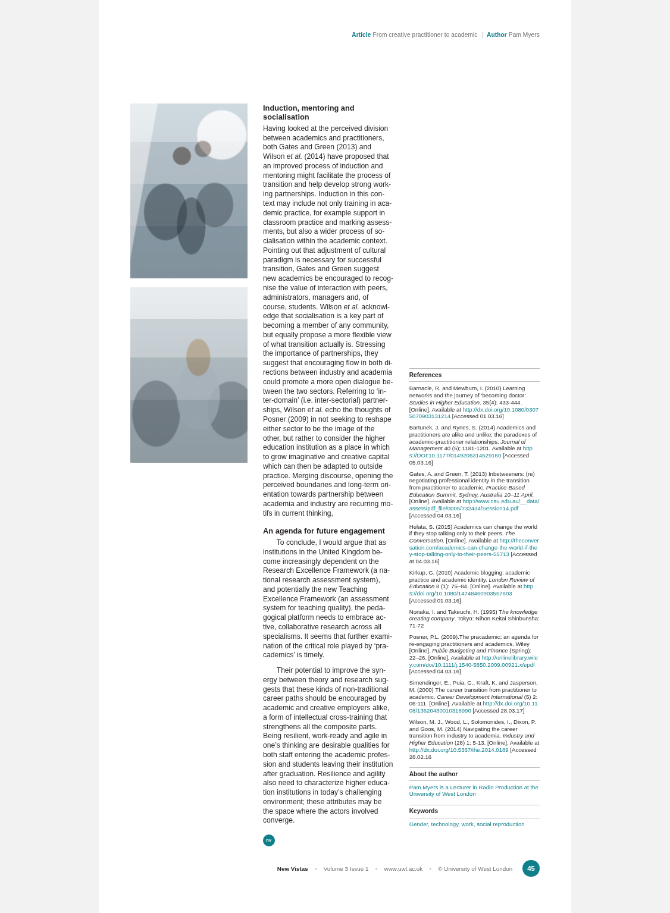Article From creative practitioner to academic | Author Pam Myers
Induction, mentoring and socialisation
Having looked at the perceived division between academics and practitioners, both Gates and Green (2013) and Wilson et al. (2014) have proposed that an improved process of induction and mentoring might facilitate the process of transition and help develop strong working partnerships. Induction in this context may include not only training in academic practice, for example support in classroom practice and marking assessments, but also a wider process of socialisation within the academic context. Pointing out that adjustment of cultural paradigm is necessary for successful transition, Gates and Green suggest new academics be encouraged to recognise the value of interaction with peers, administrators, managers and, of course, students. Wilson et al. acknowledge that socialisation is a key part of becoming a member of any community, but equally propose a more flexible view of what transition actually is. Stressing the importance of partnerships, they suggest that encouraging flow in both directions between industry and academia could promote a more open dialogue between the two sectors. Referring to ‘inter-domain’ (i.e. inter-sectorial) partnerships, Wilson et al. echo the thoughts of Posner (2009) in not seeking to reshape either sector to be the image of the other, but rather to consider the higher education institution as a place in which to grow imaginative and creative capital which can then be adapted to outside practice. Merging discourse, opening the perceived boundaries and long-term orientation towards partnership between academia and industry are recurring motifs in current thinking,
An agenda for future engagement
To conclude, I would argue that as institutions in the United Kingdom become increasingly dependent on the Research Excellence Framework (a national research assessment system), and potentially the new Teaching Excellence Framework (an assessment system for teaching quality), the pedagogical platform needs to embrace active, collaborative research across all specialisms. It seems that further examination of the critical role played by ‘pracademics’ is timely.
Their potential to improve the synergy between theory and research suggests that these kinds of non-traditional career paths should be encouraged by academic and creative employers alike, a form of intellectual cross-training that strengthens all the composite parts. Being resilient, work-ready and agile in one’s thinking are desirable qualities for both staff entering the academic profession and students leaving their institution after graduation. Resilience and agility also need to characterize higher education institutions in today’s challenging environment; these attributes may be the space where the actors involved converge.
nv
References
Barnacle, R. and Mewburn, I. (2010) Learning networks and the journey of ‘becoming doctor’. Studies in Higher Education. 35(4): 433-444. [Online]. Available at http://dx.doi.org/10.1080/03075070903131214 [Accessed 01.03.16]
Bartunek, J. and Rynes, S. (2014) Academics and practitioners are alike and unlike; the paradoxes of academic-practitioner relationships. Journal of Management 40 (5); 1181-1201. Available at https://DOI:10.1177/0149206314529160 [Accessed 05.03.16]
Gates, A. and Green, T. (2013) Inbetweeners: (re) negotiating professional identity in the transition from practitioner to academic. Practice-Based Education Summit, Sydney, Australia 10–11 April. [Online]. Available at http://www.csu.edu.au/__data/assets/pdf_file/0005/732434/Session14.pdf [Accessed 04.03.16]
Helata, S. (2015) Academics can change the world if they stop talking only to their peers. The Conversation. [Online]. Available at http://theconversation.com/academics-can-change-the-world-if-they-stop-talking-only-to-their-peers-55713 [Accessed at 04.03.16]
Kirkup, G. (2010) Academic blogging: academic practice and academic identity. London Review of Education 8 (1): 75–84. [Online]. Available at https://doi.org/10.1080/14748460903557803 [Accessed 01.03.16]
Nonaka, I. and Takeuchi, H. (1995) The knowledge creating company. Tokyo: Nihon Keitai Shinbunsha: 71-72
Posner, P.L. (2009).The pracademic: an agenda for re-engaging practitioners and academics. Wiley [Online]. Public Budgeting and Finance (Spring): 22–26. [Online]. Available at http://onlinelibrary.wiley.com/doi/10.1111/j.1540-5850.2009.00921.x/epdf [Accessed 04.03.16]
Simendinger, E., Puia, G., Kraft, K. and Jasperson, M. (2000) The career transition from practitioner to academic. Career Development International (5) 2: 06-111. [Online]. Available at http://dx.doi.org/10.1108/13620430010318990 [Accessed 28.03.17]
Wilson, M. J., Wood, L., Solomonides, I., Dixon, P. and Goos, M. (2014) Navigating the career transition from industry to academia. Industry and Higher Education (28) 1: 5-13. [Online]. Available at http://dx.doi.org/10.5367/ihe.2014.0189 [Accessed 28.02.16
About the author
Pam Myers is a Lecturer in Radio Production at the University of West London
Keywords
Gender, technology, work, social reproduction
New Vistas • Volume 3 Issue 1 • www.uwl.ac.uk • © University of West London 45